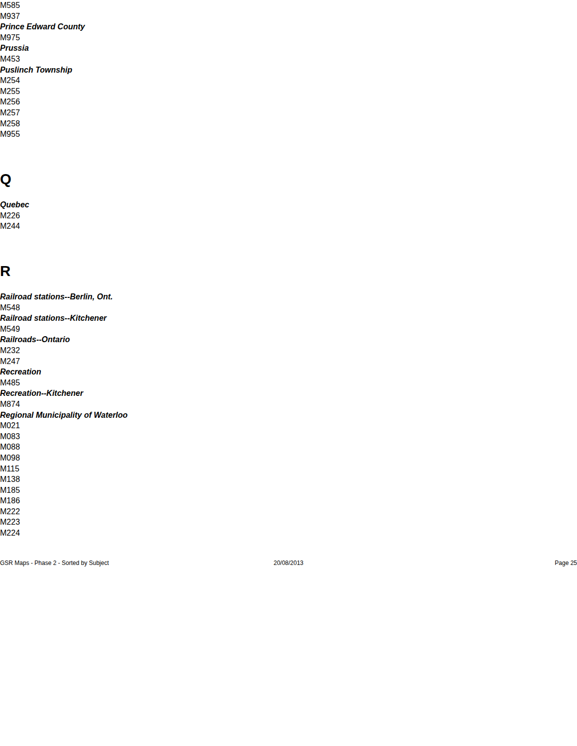M585
M937
Prince Edward County
M975
Prussia
M453
Puslinch Township
M254
M255
M256
M257
M258
M955
Q
Quebec
M226
M244
R
Railroad stations--Berlin, Ont.
M548
Railroad stations--Kitchener
M549
Railroads--Ontario
M232
M247
Recreation
M485
Recreation--Kitchener
M874
Regional Municipality of Waterloo
M021
M083
M088
M098
M115
M138
M185
M186
M222
M223
M224
GSR Maps - Phase 2 - Sorted by Subject 20/08/2013 Page 25